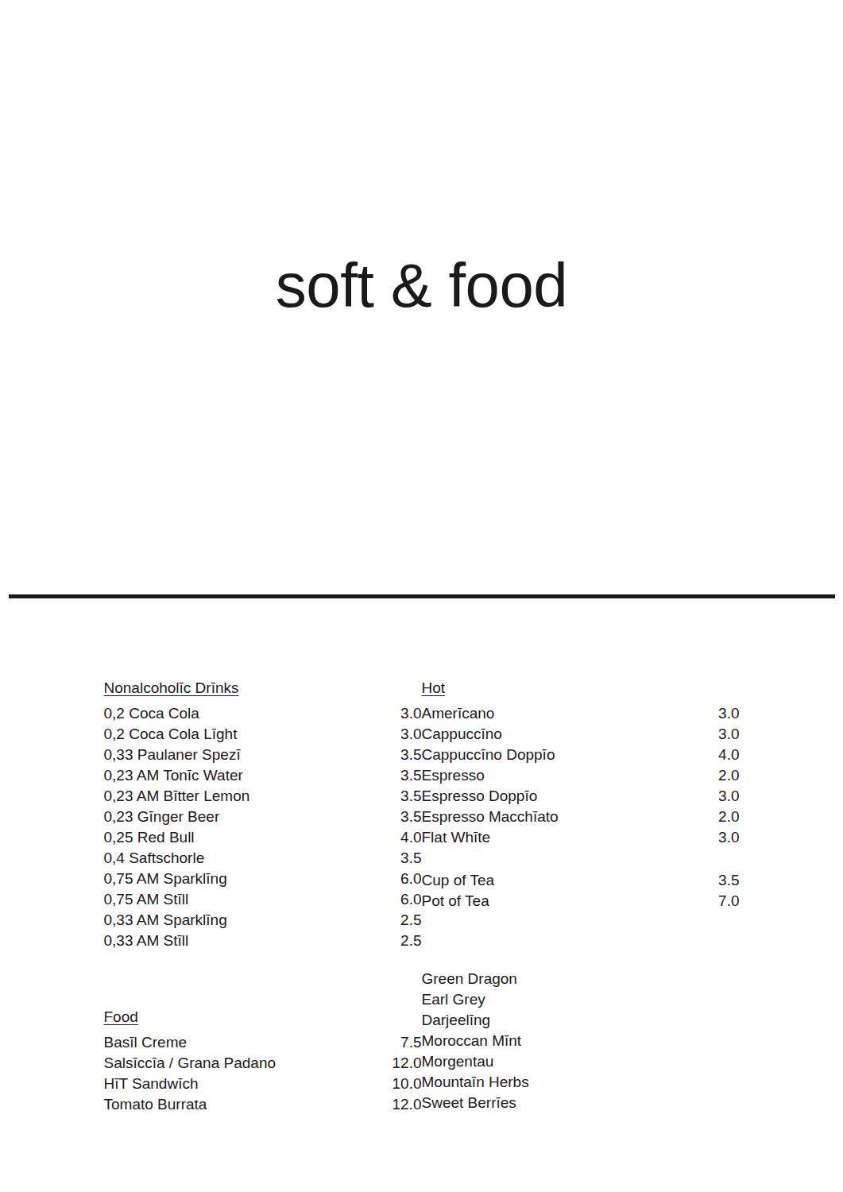soft & food
Nonalcoholīc Drīnks
0,2 Coca Cola 3.0
0,2 Coca Cola Līght 3.0
0,33 Paulaner Spezī 3.5
0,23 AM Tonīc Water 3.5
0,23 AM Bītter Lemon 3.5
0,23 Gīnger Beer 3.5
0,25 Red Bull 4.0
0,4 Saftschorle 3.5
0,75 AM Sparklīng 6.0
0,75 AM Stīll 6.0
0,33 AM Sparklīng 2.5
0,33 AM Stīll 2.5
Food
Basīl Creme 7.5
Salsīccīa / Grana Padano 12.0
HīT Sandwīch 10.0
Tomato Burrata 12.0
Hot
Amerīcano 3.0
Cappuccīno 3.0
Cappuccīno Doppīo 4.0
Espresso 2.0
Espresso Doppīo 3.0
Espresso Macchīato 2.0
Flat Whīte 3.0
Cup of Tea 3.5
Pot of Tea 7.0
Green Dragon
Earl Grey
Darjeelīng
Moroccan Mīnt
Morgentau
Mountaīn Herbs
Sweet Berrīes